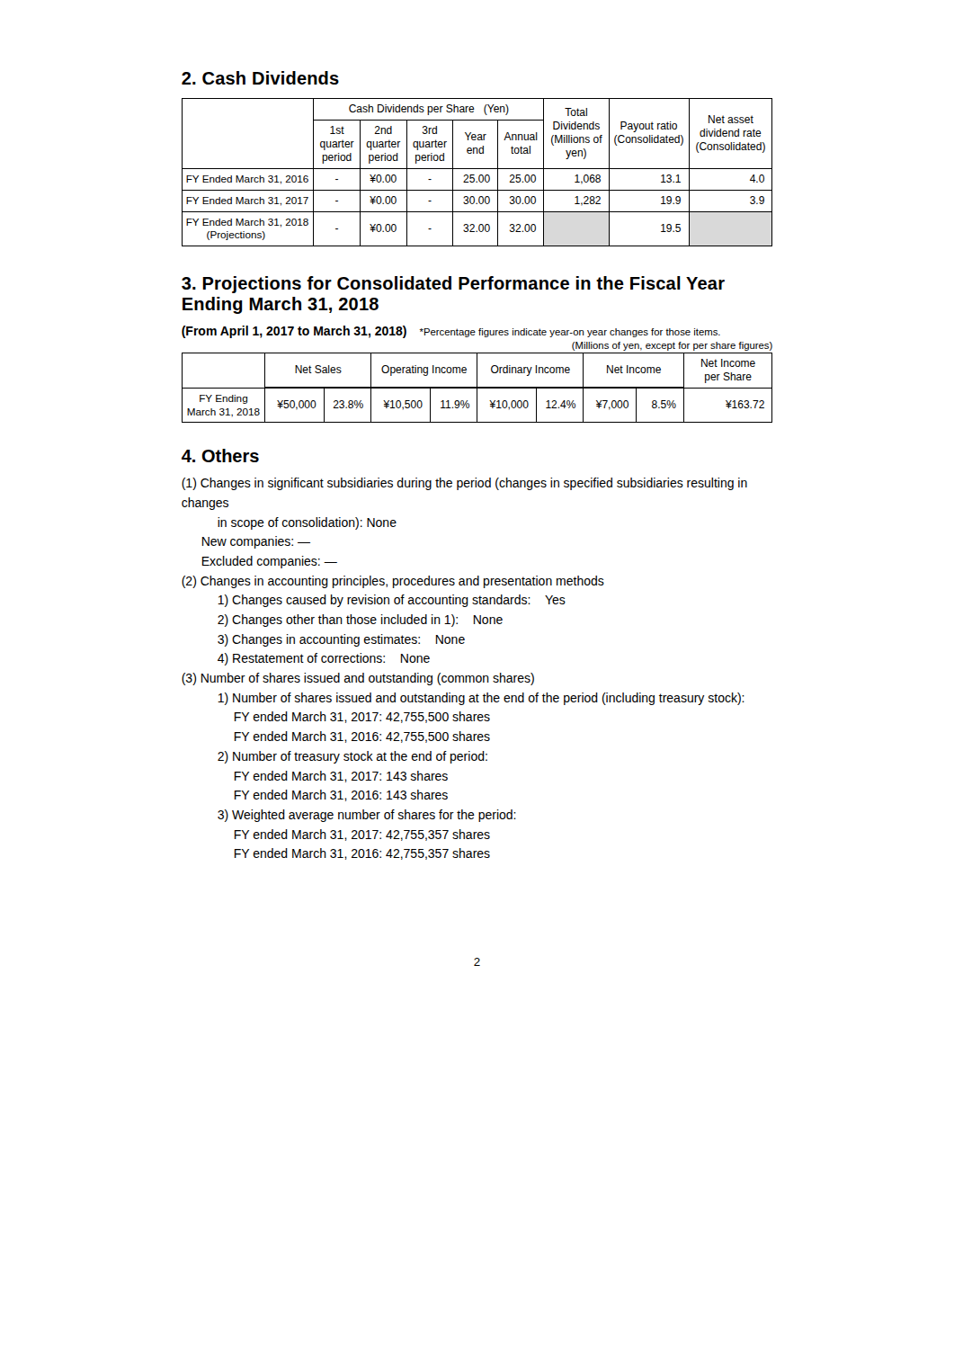2. Cash Dividends
| | Cash Dividends per Share (Yen) | Total Dividends (Millions of yen) | Payout ratio (Consolidated) | Net asset dividend rate (Consolidated) |
| --- | --- | --- | --- | --- |
| 1st quarter period | 2nd quarter period | 3rd quarter period | Year end | Annual total |
| FY Ended March 31, 2016 | - | ¥0.00 | - | 25.00 | 25.00 | 1,068 | 13.1 | 4.0 |
| FY Ended March 31, 2017 | - | ¥0.00 | - | 30.00 | 30.00 | 1,282 | 19.9 | 3.9 |
| FY Ended March 31, 2018 (Projections) | - | ¥0.00 | - | 32.00 | 32.00 | | 19.5 | |
3. Projections for Consolidated Performance in the Fiscal Year Ending March 31, 2018
(From April 1, 2017 to March 31, 2018)*Percentage figures indicate year-on year changes for those items.
(Millions of yen, except for per share figures)
| | Net Sales | Operating Income | Ordinary Income | Net Income | Net Income per Share |
| --- | --- | --- | --- | --- | --- |
| FY Ending March 31, 2018 | ¥50,000 | 23.8% | ¥10,500 | 11.9% | ¥10,000 | 12.4% | ¥7,000 | 8.5% | ¥163.72 |
4. Others
(1) Changes in significant subsidiaries during the period (changes in specified subsidiaries resulting in changes
in scope of consolidation): None
New companies: —
Excluded companies: —
(2) Changes in accounting principles, procedures and presentation methods
1) Changes caused by revision of accounting standards: Yes
2) Changes other than those included in 1): None
3) Changes in accounting estimates: None
4) Restatement of corrections: None
(3) Number of shares issued and outstanding (common shares)
1) Number of shares issued and outstanding at the end of the period (including treasury stock):
FY ended March 31, 2017: 42,755,500 shares
FY ended March 31, 2016: 42,755,500 shares
2) Number of treasury stock at the end of period:
FY ended March 31, 2017: 143 shares
FY ended March 31, 2016: 143 shares
3) Weighted average number of shares for the period:
FY ended March 31, 2017: 42,755,357 shares
FY ended March 31, 2016: 42,755,357 shares
2